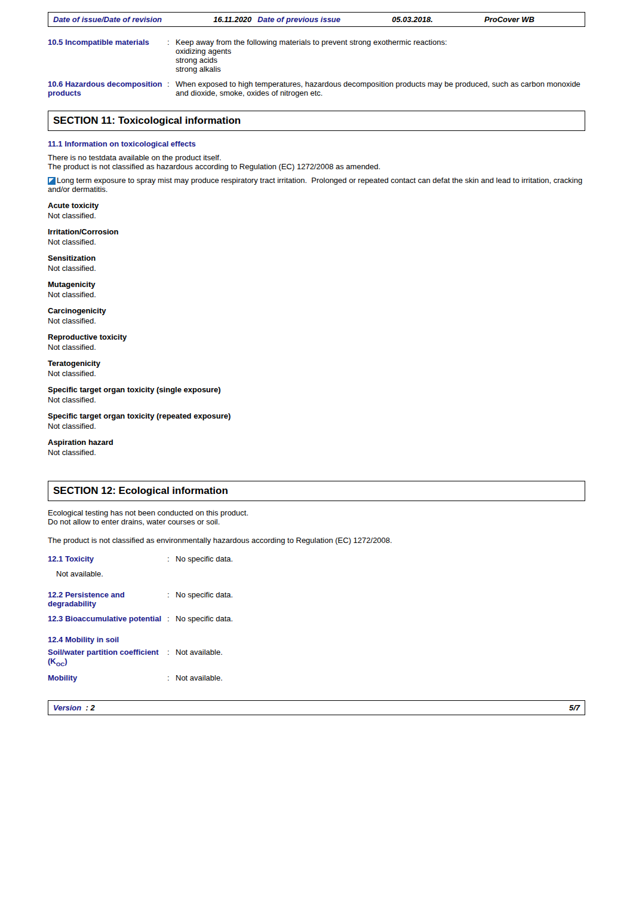Date of issue/Date of revision 16.11.2020 Date of previous issue 05.03.2018. ProCover WB
10.5 Incompatible materials
:
Keep away from the following materials to prevent strong exothermic reactions:
oxidizing agents
strong acids
strong alkalis
10.6 Hazardous decomposition products
:
When exposed to high temperatures, hazardous decomposition products may be produced, such as carbon monoxide and dioxide, smoke, oxides of nitrogen etc.
SECTION 11: Toxicological information
11.1 Information on toxicological effects
There is no testdata available on the product itself.
The product is not classified as hazardous according to Regulation (EC) 1272/2008 as amended.
Long term exposure to spray mist may produce respiratory tract irritation. Prolonged or repeated contact can defat the skin and lead to irritation, cracking and/or dermatitis.
Acute toxicity
Not classified.
Irritation/Corrosion
Not classified.
Sensitization
Not classified.
Mutagenicity
Not classified.
Carcinogenicity
Not classified.
Reproductive toxicity
Not classified.
Teratogenicity
Not classified.
Specific target organ toxicity (single exposure)
Not classified.
Specific target organ toxicity (repeated exposure)
Not classified.
Aspiration hazard
Not classified.
SECTION 12: Ecological information
Ecological testing has not been conducted on this product.
Do not allow to enter drains, water courses or soil.
The product is not classified as environmentally hazardous according to Regulation (EC) 1272/2008.
12.1 Toxicity
:
No specific data.
Not available.
12.2 Persistence and degradability
:
No specific data.
12.3 Bioaccumulative potential
:
No specific data.
12.4 Mobility in soil
Soil/water partition coefficient (KOC)
:
Not available.
Mobility
:
Not available.
Version : 2 5/7